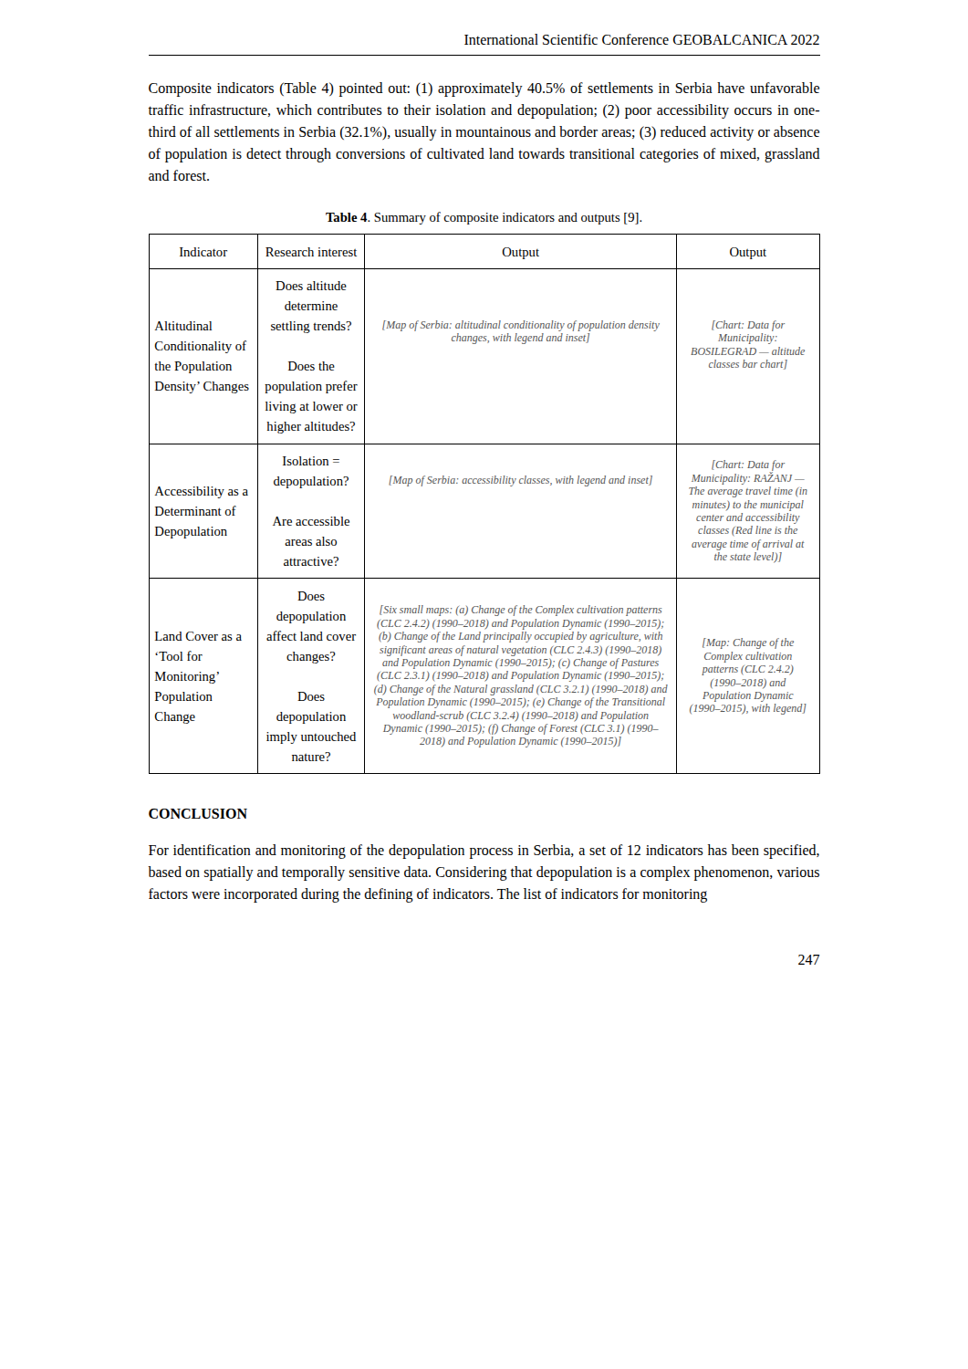International Scientific Conference GEOBALCANICA 2022
Composite indicators (Table 4) pointed out: (1) approximately 40.5% of settlements in Serbia have unfavorable traffic infrastructure, which contributes to their isolation and depopulation; (2) poor accessibility occurs in one-third of all settlements in Serbia (32.1%), usually in mountainous and border areas; (3) reduced activity or absence of population is detect through conversions of cultivated land towards transitional categories of mixed, grassland and forest.
Table 4. Summary of composite indicators and outputs [9].
| Indicator | Research interest | Output | Output |
| --- | --- | --- | --- |
| Altitudinal Conditionality of the Population Density’ Changes | Does altitude determine settling trends? Does the population prefer living at lower or higher altitudes? | [Map of Serbia: altitudinal conditionality of population density changes, with legend and inset] | [Chart: Data for Municipality: BOSILEGRAD — altitude classes bar chart] |
| Accessibility as a Determinant of Depopulation | Isolation = depopulation? Are accessible areas also attractive? | [Map of Serbia: accessibility classes, with legend and inset] | [Chart: Data for Municipality: RAŽANJ — The average travel time (in minutes) to the municipal center and accessibility classes (Red line is the average time of arrival at the state level)] |
| Land Cover as a ‘Tool for Monitoring’ Population Change | Does depopulation affect land cover changes? Does depopulation imply untouched nature? | [Six small maps: (a) Change of the Complex cultivation patterns (CLC 2.4.2) (1990–2018) and Population Dynamic (1990–2015); (b) Change of the Land principally occupied by agriculture, with significant areas of natural vegetation (CLC 2.4.3) (1990–2018) and Population Dynamic (1990–2015); (c) Change of Pastures (CLC 2.3.1) (1990–2018) and Population Dynamic (1990–2015); (d) Change of the Natural grassland (CLC 3.2.1) (1990–2018) and Population Dynamic (1990–2015); (e) Change of the Transitional woodland-scrub (CLC 3.2.4) (1990–2018) and Population Dynamic (1990–2015); (f) Change of Forest (CLC 3.1) (1990–2018) and Population Dynamic (1990–2015)] | [Map: Change of the Complex cultivation patterns (CLC 2.4.2) (1990–2018) and Population Dynamic (1990–2015), with legend] |
Conclusion
For identification and monitoring of the depopulation process in Serbia, a set of 12 indicators has been specified, based on spatially and temporally sensitive data. Considering that depopulation is a complex phenomenon, various factors were incorporated during the defining of indicators. The list of indicators for monitoring
247